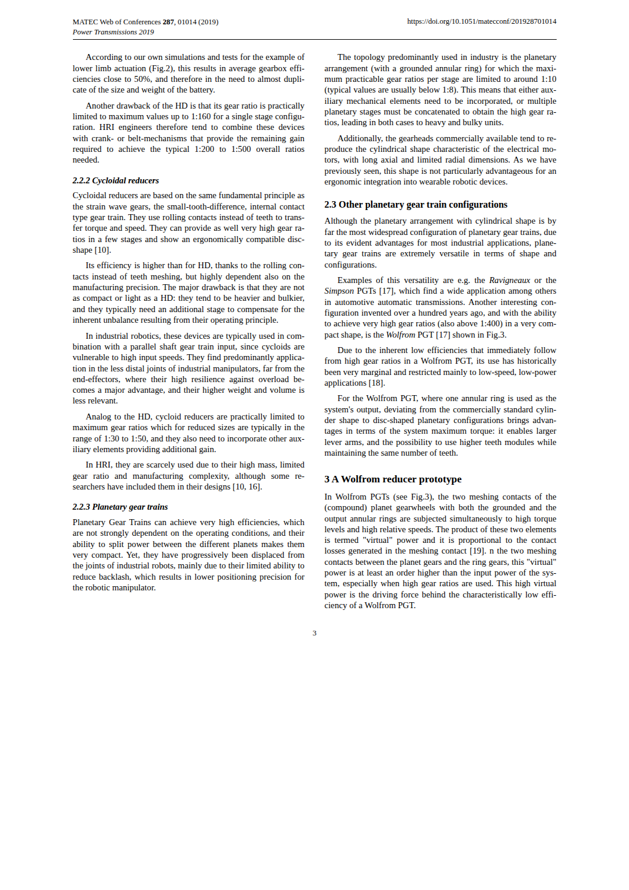MATEC Web of Conferences 287, 01014 (2019)
Power Transmissions 2019
https://doi.org/10.1051/matecconf/201928701014
According to our own simulations and tests for the example of lower limb actuation (Fig.2), this results in average gearbox efficiencies close to 50%, and therefore in the need to almost duplicate of the size and weight of the battery.
Another drawback of the HD is that its gear ratio is practically limited to maximum values up to 1:160 for a single stage configuration. HRI engineers therefore tend to combine these devices with crank- or belt-mechanisms that provide the remaining gain required to achieve the typical 1:200 to 1:500 overall ratios needed.
2.2.2 Cycloidal reducers
Cycloidal reducers are based on the same fundamental principle as the strain wave gears, the small-tooth-difference, internal contact type gear train. They use rolling contacts instead of teeth to transfer torque and speed. They can provide as well very high gear ratios in a few stages and show an ergonomically compatible disc-shape [10].
Its efficiency is higher than for HD, thanks to the rolling contacts instead of teeth meshing, but highly dependent also on the manufacturing precision. The major drawback is that they are not as compact or light as a HD: they tend to be heavier and bulkier, and they typically need an additional stage to compensate for the inherent unbalance resulting from their operating principle.
In industrial robotics, these devices are typically used in combination with a parallel shaft gear train input, since cycloids are vulnerable to high input speeds. They find predominantly application in the less distal joints of industrial manipulators, far from the end-effectors, where their high resilience against overload becomes a major advantage, and their higher weight and volume is less relevant.
Analog to the HD, cycloid reducers are practically limited to maximum gear ratios which for reduced sizes are typically in the range of 1:30 to 1:50, and they also need to incorporate other auxiliary elements providing additional gain.
In HRI, they are scarcely used due to their high mass, limited gear ratio and manufacturing complexity, although some researchers have included them in their designs [10, 16].
2.2.3 Planetary gear trains
Planetary Gear Trains can achieve very high efficiencies, which are not strongly dependent on the operating conditions, and their ability to split power between the different planets makes them very compact. Yet, they have progressively been displaced from the joints of industrial robots, mainly due to their limited ability to reduce backlash, which results in lower positioning precision for the robotic manipulator.
The topology predominantly used in industry is the planetary arrangement (with a grounded annular ring) for which the maximum practicable gear ratios per stage are limited to around 1:10 (typical values are usually below 1:8). This means that either auxiliary mechanical elements need to be incorporated, or multiple planetary stages must be concatenated to obtain the high gear ratios, leading in both cases to heavy and bulky units.
Additionally, the gearheads commercially available tend to reproduce the cylindrical shape characteristic of the electrical motors, with long axial and limited radial dimensions. As we have previously seen, this shape is not particularly advantageous for an ergonomic integration into wearable robotic devices.
2.3 Other planetary gear train configurations
Although the planetary arrangement with cylindrical shape is by far the most widespread configuration of planetary gear trains, due to its evident advantages for most industrial applications, planetary gear trains are extremely versatile in terms of shape and configurations.
Examples of this versatility are e.g. the Ravigneaux or the Simpson PGTs [17], which find a wide application among others in automotive automatic transmissions. Another interesting configuration invented over a hundred years ago, and with the ability to achieve very high gear ratios (also above 1:400) in a very compact shape, is the Wolfrom PGT [17] shown in Fig.3.
Due to the inherent low efficiencies that immediately follow from high gear ratios in a Wolfrom PGT, its use has historically been very marginal and restricted mainly to low-speed, low-power applications [18].
For the Wolfrom PGT, where one annular ring is used as the system's output, deviating from the commercially standard cylinder shape to disc-shaped planetary configurations brings advantages in terms of the system maximum torque: it enables larger lever arms, and the possibility to use higher teeth modules while maintaining the same number of teeth.
3 A Wolfrom reducer prototype
In Wolfrom PGTs (see Fig.3), the two meshing contacts of the (compound) planet gearwheels with both the grounded and the output annular rings are subjected simultaneously to high torque levels and high relative speeds. The product of these two elements is termed "virtual" power and it is proportional to the contact losses generated in the meshing contact [19]. n the two meshing contacts between the planet gears and the ring gears, this "virtual" power is at least an order higher than the input power of the system, especially when high gear ratios are used. This high virtual power is the driving force behind the characteristically low efficiency of a Wolfrom PGT.
3